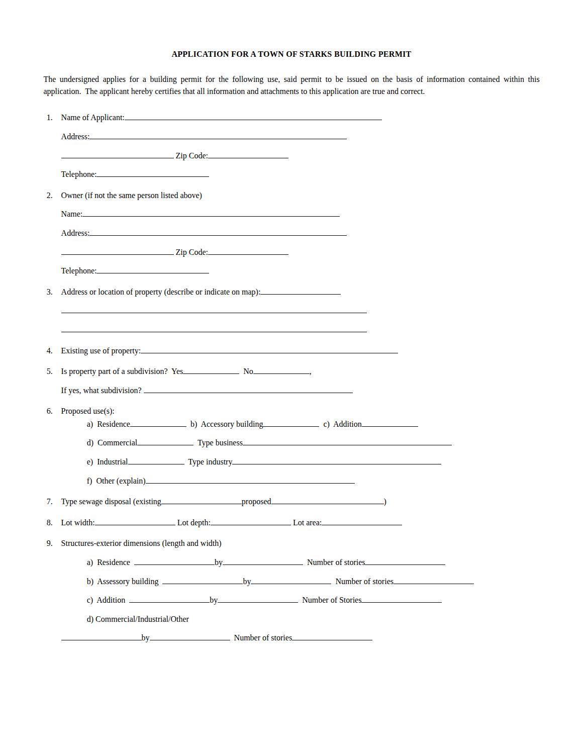APPLICATION FOR A TOWN OF STARKS BUILDING PERMIT
The undersigned applies for a building permit for the following use, said permit to be issued on the basis of information contained within this application. The applicant hereby certifies that all information and attachments to this application are true and correct.
Name of Applicant:
Address:
Zip Code:
Telephone:
Owner (if not the same person listed above)
Name:
Address:
Zip Code:
Telephone:
Address or location of property (describe or indicate on map):
Existing use of property:
Is property part of a subdivision? Yes No ,
If yes, what subdivision?
Proposed use(s):
a) Residence b) Accessory building c) Addition
d) Commercial Type business
e) Industrial Type industry
f) Other (explain)
Type sewage disposal (existing proposed )
Lot width: Lot depth: Lot area:
Structures-exterior dimensions (length and width)
a) Residence by Number of stories
b) Assessory building by Number of stories
c) Addition by Number of Stories
d) Commercial/Industrial/Other
by Number of stories